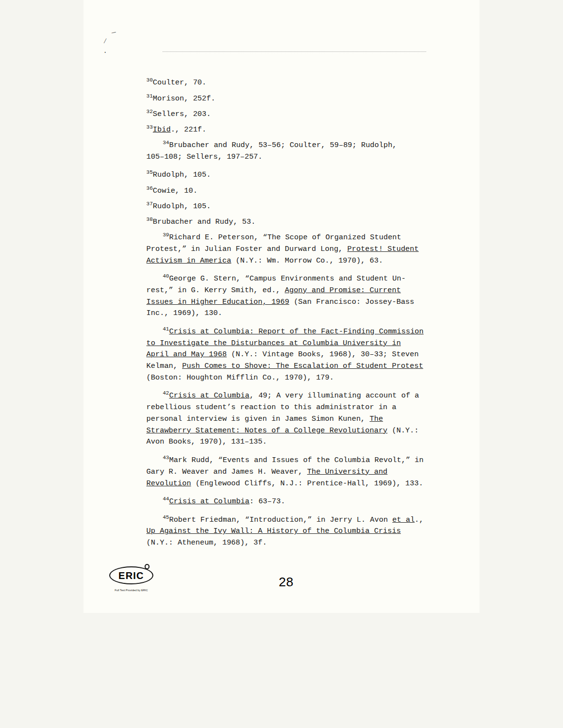— ∕ .
30Coulter, 70.
31Morison, 252f.
32Sellers, 203.
33Ibid., 221f.
34Brubacher and Rudy, 53–56; Coulter, 59–89; Rudolph,
105–108; Sellers, 197–257.
35Rudolph, 105.
36Cowie, 10.
37Rudolph, 105.
38Brubacher and Rudy, 53.
39Richard E. Peterson, “The Scope of Organized Student Protest,” in Julian Foster and Durward Long, Protest! Student Activism in America (N.Y.: Wm. Morrow Co., 1970), 63.
40George G. Stern, “Campus Environments and Student Un- rest,” in G. Kerry Smith, ed., Agony and Promise: Current Issues in Higher Education, 1969 (San Francisco: Jossey-Bass Inc., 1969), 130.
41Crisis at Columbia: Report of the Fact-Finding Commission to Investigate the Disturbances at Columbia University in April and May 1968 (N.Y.: Vintage Books, 1968), 30–33; Steven Kelman, Push Comes to Shove: The Escalation of Student Protest (Boston: Houghton Mifflin Co., 1970), 179.
42Crisis at Columbia, 49; A very illuminating account of a rebellious student’s reaction to this administrator in a personal interview is given in James Simon Kunen, The Strawberry Statement: Notes of a College Revolutionary (N.Y.: Avon Books, 1970), 131–135.
43Mark Rudd, “Events and Issues of the Columbia Revolt,” in Gary R. Weaver and James H. Weaver, The University and Revolution (Englewood Cliffs, N.J.: Prentice-Hall, 1969), 133.
44Crisis at Columbia: 63–73.
45Robert Friedman, “Introduction,” in Jerry L. Avon et al., Up Against the Ivy Wall: A History of the Columbia Crisis (N.Y.: Atheneum, 1968), 3f.
28
ERIC Full Text Provided by ERIC